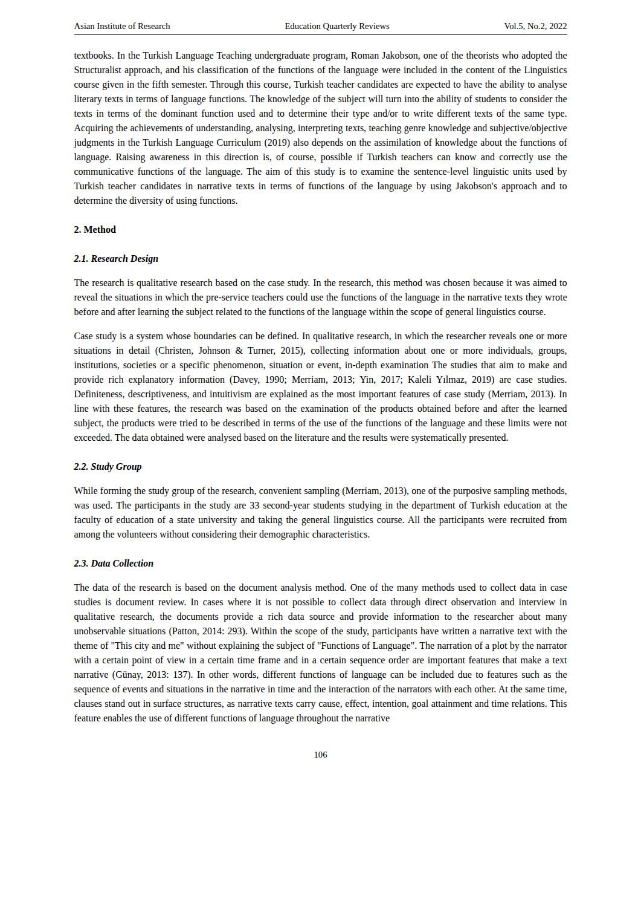Asian Institute of Research Education Quarterly Reviews Vol.5, No.2, 2022
textbooks. In the Turkish Language Teaching undergraduate program, Roman Jakobson, one of the theorists who adopted the Structuralist approach, and his classification of the functions of the language were included in the content of the Linguistics course given in the fifth semester. Through this course, Turkish teacher candidates are expected to have the ability to analyse literary texts in terms of language functions. The knowledge of the subject will turn into the ability of students to consider the texts in terms of the dominant function used and to determine their type and/or to write different texts of the same type. Acquiring the achievements of understanding, analysing, interpreting texts, teaching genre knowledge and subjective/objective judgments in the Turkish Language Curriculum (2019) also depends on the assimilation of knowledge about the functions of language. Raising awareness in this direction is, of course, possible if Turkish teachers can know and correctly use the communicative functions of the language. The aim of this study is to examine the sentence-level linguistic units used by Turkish teacher candidates in narrative texts in terms of functions of the language by using Jakobson's approach and to determine the diversity of using functions.
2. Method
2.1. Research Design
The research is qualitative research based on the case study. In the research, this method was chosen because it was aimed to reveal the situations in which the pre-service teachers could use the functions of the language in the narrative texts they wrote before and after learning the subject related to the functions of the language within the scope of general linguistics course.
Case study is a system whose boundaries can be defined. In qualitative research, in which the researcher reveals one or more situations in detail (Christen, Johnson & Turner, 2015), collecting information about one or more individuals, groups, institutions, societies or a specific phenomenon, situation or event, in-depth examination The studies that aim to make and provide rich explanatory information (Davey, 1990; Merriam, 2013; Yin, 2017; Kaleli Yılmaz, 2019) are case studies. Definiteness, descriptiveness, and intuitivism are explained as the most important features of case study (Merriam, 2013). In line with these features, the research was based on the examination of the products obtained before and after the learned subject, the products were tried to be described in terms of the use of the functions of the language and these limits were not exceeded. The data obtained were analysed based on the literature and the results were systematically presented.
2.2. Study Group
While forming the study group of the research, convenient sampling (Merriam, 2013), one of the purposive sampling methods, was used. The participants in the study are 33 second-year students studying in the department of Turkish education at the faculty of education of a state university and taking the general linguistics course. All the participants were recruited from among the volunteers without considering their demographic characteristics.
2.3. Data Collection
The data of the research is based on the document analysis method. One of the many methods used to collect data in case studies is document review. In cases where it is not possible to collect data through direct observation and interview in qualitative research, the documents provide a rich data source and provide information to the researcher about many unobservable situations (Patton, 2014: 293). Within the scope of the study, participants have written a narrative text with the theme of "This city and me" without explaining the subject of "Functions of Language". The narration of a plot by the narrator with a certain point of view in a certain time frame and in a certain sequence order are important features that make a text narrative (Günay, 2013: 137). In other words, different functions of language can be included due to features such as the sequence of events and situations in the narrative in time and the interaction of the narrators with each other. At the same time, clauses stand out in surface structures, as narrative texts carry cause, effect, intention, goal attainment and time relations. This feature enables the use of different functions of language throughout the narrative
106